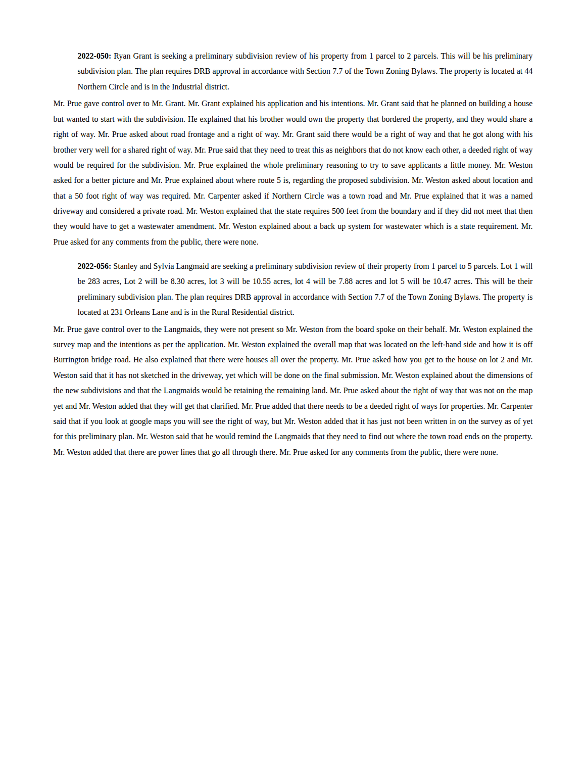2022-050: Ryan Grant is seeking a preliminary subdivision review of his property from 1 parcel to 2 parcels. This will be his preliminary subdivision plan. The plan requires DRB approval in accordance with Section 7.7 of the Town Zoning Bylaws. The property is located at 44 Northern Circle and is in the Industrial district.
Mr. Prue gave control over to Mr. Grant. Mr. Grant explained his application and his intentions. Mr. Grant said that he planned on building a house but wanted to start with the subdivision. He explained that his brother would own the property that bordered the property, and they would share a right of way. Mr. Prue asked about road frontage and a right of way. Mr. Grant said there would be a right of way and that he got along with his brother very well for a shared right of way. Mr. Prue said that they need to treat this as neighbors that do not know each other, a deeded right of way would be required for the subdivision. Mr. Prue explained the whole preliminary reasoning to try to save applicants a little money. Mr. Weston asked for a better picture and Mr. Prue explained about where route 5 is, regarding the proposed subdivision. Mr. Weston asked about location and that a 50 foot right of way was required. Mr. Carpenter asked if Northern Circle was a town road and Mr. Prue explained that it was a named driveway and considered a private road. Mr. Weston explained that the state requires 500 feet from the boundary and if they did not meet that then they would have to get a wastewater amendment. Mr. Weston explained about a back up system for wastewater which is a state requirement. Mr. Prue asked for any comments from the public, there were none.
2022-056: Stanley and Sylvia Langmaid are seeking a preliminary subdivision review of their property from 1 parcel to 5 parcels. Lot 1 will be 283 acres, Lot 2 will be 8.30 acres, lot 3 will be 10.55 acres, lot 4 will be 7.88 acres and lot 5 will be 10.47 acres. This will be their preliminary subdivision plan. The plan requires DRB approval in accordance with Section 7.7 of the Town Zoning Bylaws. The property is located at 231 Orleans Lane and is in the Rural Residential district.
Mr. Prue gave control over to the Langmaids, they were not present so Mr. Weston from the board spoke on their behalf. Mr. Weston explained the survey map and the intentions as per the application. Mr. Weston explained the overall map that was located on the left-hand side and how it is off Burrington bridge road. He also explained that there were houses all over the property. Mr. Prue asked how you get to the house on lot 2 and Mr. Weston said that it has not sketched in the driveway, yet which will be done on the final submission. Mr. Weston explained about the dimensions of the new subdivisions and that the Langmaids would be retaining the remaining land. Mr. Prue asked about the right of way that was not on the map yet and Mr. Weston added that they will get that clarified. Mr. Prue added that there needs to be a deeded right of ways for properties. Mr. Carpenter said that if you look at google maps you will see the right of way, but Mr. Weston added that it has just not been written in on the survey as of yet for this preliminary plan. Mr. Weston said that he would remind the Langmaids that they need to find out where the town road ends on the property. Mr. Weston added that there are power lines that go all through there. Mr. Prue asked for any comments from the public, there were none.